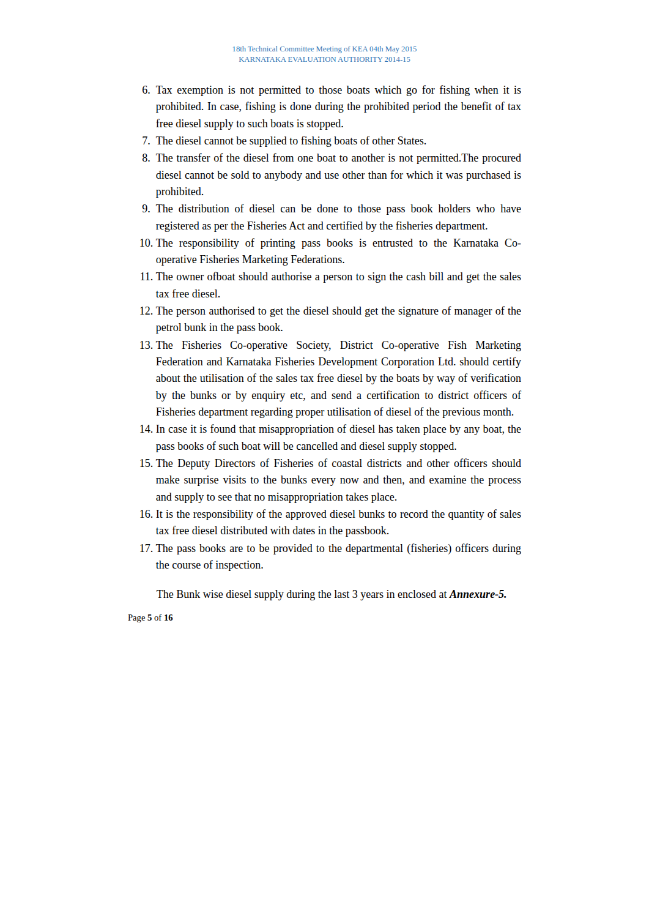18th Technical Committee Meeting of KEA 04th May 2015
KARNATAKA EVALUATION AUTHORITY 2014-15
Tax exemption is not permitted to those boats which go for fishing when it is prohibited. In case, fishing is done during the prohibited period the benefit of tax free diesel supply to such boats is stopped.
The diesel cannot be supplied to fishing boats of other States.
The transfer of the diesel from one boat to another is not permitted.The procured diesel cannot be sold to anybody and use other than for which it was purchased is prohibited.
The distribution of diesel can be done to those pass book holders who have registered as per the Fisheries Act and certified by the fisheries department.
The responsibility of printing pass books is entrusted to the Karnataka Co-operative Fisheries Marketing Federations.
The owner ofboat should authorise a person to sign the cash bill and get the sales tax free diesel.
The person authorised to get the diesel should get the signature of manager of the petrol bunk in the pass book.
The Fisheries Co-operative Society, District Co-operative Fish Marketing Federation and Karnataka Fisheries Development Corporation Ltd. should certify about the utilisation of the sales tax free diesel by the boats by way of verification by the bunks or by enquiry etc, and send a certification to district officers of Fisheries department regarding proper utilisation of diesel of the previous month.
In case it is found that misappropriation of diesel has taken place by any boat, the pass books of such boat will be cancelled and diesel supply stopped.
The Deputy Directors of Fisheries of coastal districts and other officers should make surprise visits to the bunks every now and then, and examine the process and supply to see that no misappropriation takes place.
It is the responsibility of the approved diesel bunks to record the quantity of sales tax free diesel distributed with dates in the passbook.
The pass books are to be provided to the departmental (fisheries) officers during the course of inspection.
The Bunk wise diesel supply during the last 3 years in enclosed at Annexure-5.
Page 5 of 16